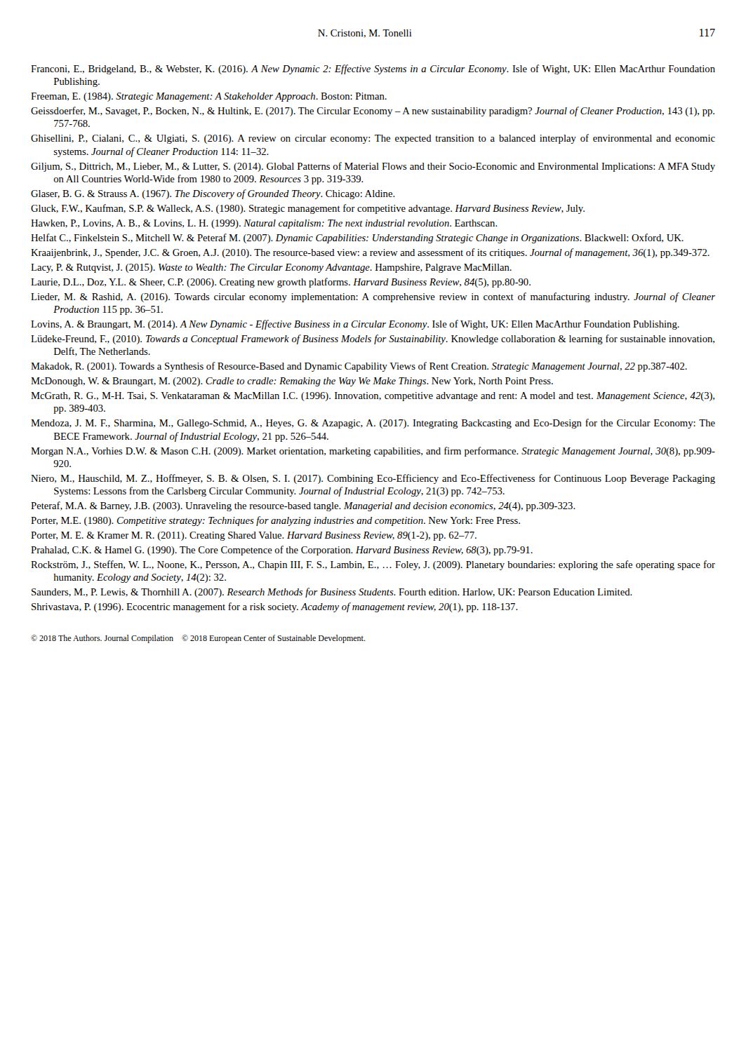N. Cristoni, M. Tonelli
117
Franconi, E., Bridgeland, B., & Webster, K. (2016). A New Dynamic 2: Effective Systems in a Circular Economy. Isle of Wight, UK: Ellen MacArthur Foundation Publishing.
Freeman, E. (1984). Strategic Management: A Stakeholder Approach. Boston: Pitman.
Geissdoerfer, M., Savaget, P., Bocken, N., & Hultink, E. (2017). The Circular Economy – A new sustainability paradigm? Journal of Cleaner Production, 143 (1), pp. 757-768.
Ghisellini, P., Cialani, C., & Ulgiati, S. (2016). A review on circular economy: The expected transition to a balanced interplay of environmental and economic systems. Journal of Cleaner Production 114: 11–32.
Giljum, S., Dittrich, M., Lieber, M., & Lutter, S. (2014). Global Patterns of Material Flows and their Socio-Economic and Environmental Implications: A MFA Study on All Countries World-Wide from 1980 to 2009. Resources 3 pp. 319-339.
Glaser, B. G. & Strauss A. (1967). The Discovery of Grounded Theory. Chicago: Aldine.
Gluck, F.W., Kaufman, S.P. & Walleck, A.S. (1980). Strategic management for competitive advantage. Harvard Business Review, July.
Hawken, P., Lovins, A. B., & Lovins, L. H. (1999). Natural capitalism: The next industrial revolution. Earthscan.
Helfat C., Finkelstein S., Mitchell W. & Peteraf M. (2007). Dynamic Capabilities: Understanding Strategic Change in Organizations. Blackwell: Oxford, UK.
Kraaijenbrink, J., Spender, J.C. & Groen, A.J. (2010). The resource-based view: a review and assessment of its critiques. Journal of management, 36(1), pp.349-372.
Lacy, P. & Rutqvist, J. (2015). Waste to Wealth: The Circular Economy Advantage. Hampshire, Palgrave MacMillan.
Laurie, D.L., Doz, Y.L. & Sheer, C.P. (2006). Creating new growth platforms. Harvard Business Review, 84(5), pp.80-90.
Lieder, M. & Rashid, A. (2016). Towards circular economy implementation: A comprehensive review in context of manufacturing industry. Journal of Cleaner Production 115 pp. 36–51.
Lovins, A. & Braungart, M. (2014). A New Dynamic - Effective Business in a Circular Economy. Isle of Wight, UK: Ellen MacArthur Foundation Publishing.
Lüdeke-Freund, F., (2010). Towards a Conceptual Framework of Business Models for Sustainability. Knowledge collaboration & learning for sustainable innovation, Delft, The Netherlands.
Makadok, R. (2001). Towards a Synthesis of Resource-Based and Dynamic Capability Views of Rent Creation. Strategic Management Journal, 22 pp.387-402.
McDonough, W. & Braungart, M. (2002). Cradle to cradle: Remaking the Way We Make Things. New York, North Point Press.
McGrath, R. G., M-H. Tsai, S. Venkataraman & MacMillan I.C. (1996). Innovation, competitive advantage and rent: A model and test. Management Science, 42(3), pp. 389-403.
Mendoza, J. M. F., Sharmina, M., Gallego-Schmid, A., Heyes, G. & Azapagic, A. (2017). Integrating Backcasting and Eco-Design for the Circular Economy: The BECE Framework. Journal of Industrial Ecology, 21 pp. 526–544.
Morgan N.A., Vorhies D.W. & Mason C.H. (2009). Market orientation, marketing capabilities, and firm performance. Strategic Management Journal, 30(8), pp.909-920.
Niero, M., Hauschild, M. Z., Hoffmeyer, S. B. & Olsen, S. I. (2017). Combining Eco-Efficiency and Eco-Effectiveness for Continuous Loop Beverage Packaging Systems: Lessons from the Carlsberg Circular Community. Journal of Industrial Ecology, 21(3) pp. 742–753.
Peteraf, M.A. & Barney, J.B. (2003). Unraveling the resource‐based tangle. Managerial and decision economics, 24(4), pp.309-323.
Porter, M.E. (1980). Competitive strategy: Techniques for analyzing industries and competition. New York: Free Press.
Porter, M. E. & Kramer M. R. (2011). Creating Shared Value. Harvard Business Review, 89(1-2), pp. 62–77.
Prahalad, C.K. & Hamel G. (1990). The Core Competence of the Corporation. Harvard Business Review, 68(3), pp.79-91.
Rockström, J., Steffen, W. L., Noone, K., Persson, A., Chapin III, F. S., Lambin, E., … Foley, J. (2009). Planetary boundaries: exploring the safe operating space for humanity. Ecology and Society, 14(2): 32.
Saunders, M., P. Lewis, & Thornhill A. (2007). Research Methods for Business Students. Fourth edition. Harlow, UK: Pearson Education Limited.
Shrivastava, P. (1996). Ecocentric management for a risk society. Academy of management review, 20(1), pp. 118-137.
© 2018 The Authors. Journal Compilation © 2018 European Center of Sustainable Development.